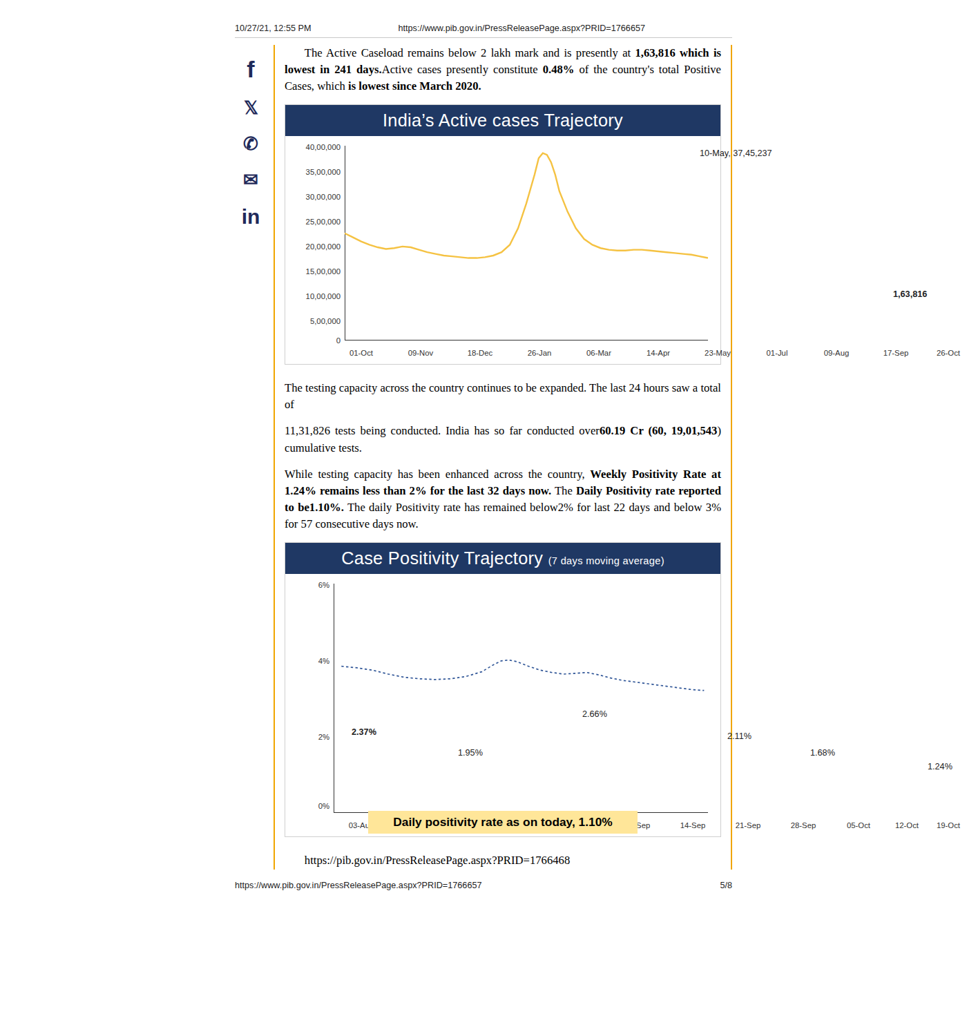10/27/21, 12:55 PM https://www.pib.gov.in/PressReleasePage.aspx?PRID=1766657
f 𝕏 ✆ ✉ in
The Active Caseload remains below 2 lakh mark and is presently at 1,63,816 which is lowest in 241 days. Active cases presently constitute 0.48% of the country's total Positive Cases, which is lowest since March 2020.
India’s Active cases Trajectory
40,00,000
35,00,000
30,00,000
25,00,000
20,00,000
15,00,000
10,00,000
5,00,000
0
01-Oct
09-Nov
18-Dec
26-Jan
06-Mar
14-Apr
23-May
01-Jul
09-Aug
17-Sep
26-Oct
10-May, 37,45,237
1,63,816
The testing capacity across the country continues to be expanded. The last 24 hours saw a total of
11,31,826 tests being conducted. India has so far conducted over60.19 Cr (60, 19,01,543) cumulative tests.
While testing capacity has been enhanced across the country, Weekly Positivity Rate at 1.24% remains less than 2% for the last 32 days now. The Daily Positivity rate reported to be1.10%. The daily Positivity rate has remained below2% for last 22 days and below 3% for 57 consecutive days now.
Case Positivity Trajectory (7 days moving average)
6%
4%
2%
0%
03-Aug
10-Aug
17-Aug
24-Aug
31-Aug
07-Sep
14-Sep
21-Sep
28-Sep
05-Oct
12-Oct
19-Oct
26-Oct
2.37%
1.95%
2.66%
2.11%
1.68%
1.24%
Daily positivity rate as on today, 1.10%
https://pib.gov.in/PressReleasePage.aspx?PRID=1766468
https://www.pib.gov.in/PressReleasePage.aspx?PRID=1766657 5/8